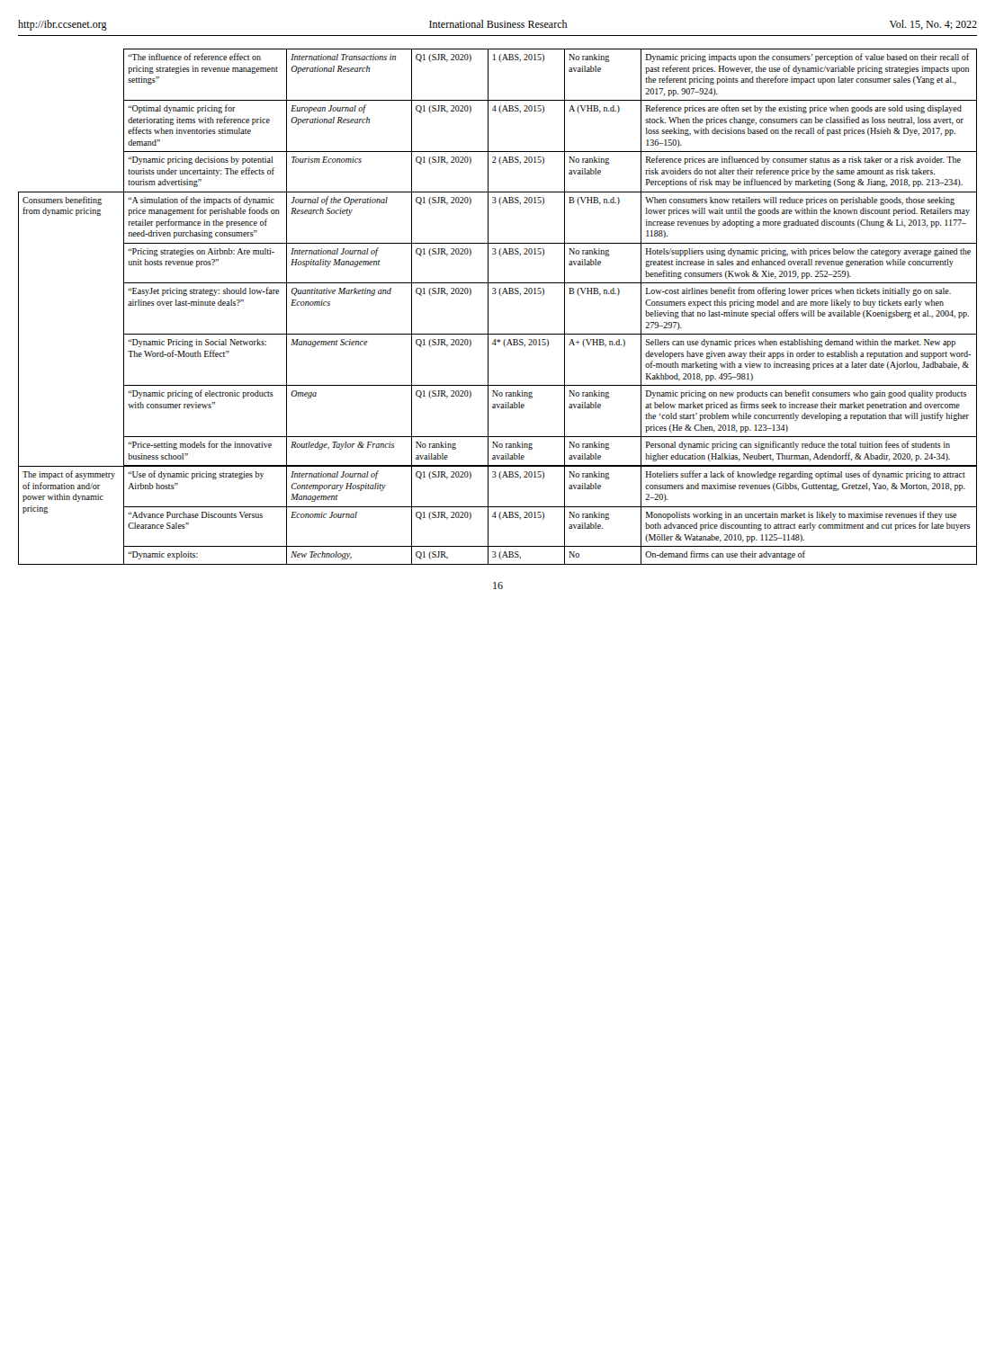http://ibr.ccsenet.org
International Business Research
Vol. 15, No. 4; 2022
| | “The influence of reference effect on pricing strategies in revenue management settings” | International Transactions in Operational Research | Q1 (SJR, 2020) | 1 (ABS, 2015) | No ranking available | Dynamic pricing impacts upon the consumers’ perception of value based on their recall of past referent prices. However, the use of dynamic/variable pricing strategies impacts upon the referent pricing points and therefore impact upon later consumer sales (Yang et al., 2017, pp. 907–924). |
| | “Optimal dynamic pricing for deteriorating items with reference price effects when inventories stimulate demand” | European Journal of Operational Research | Q1 (SJR, 2020) | 4 (ABS, 2015) | A (VHB, n.d.) | Reference prices are often set by the existing price when goods are sold using displayed stock. When the prices change, consumers can be classified as loss neutral, loss avert, or loss seeking, with decisions based on the recall of past prices (Hsieh & Dye, 2017, pp. 136–150). |
| | “Dynamic pricing decisions by potential tourists under uncertainty: The effects of tourism advertising” | Tourism Economics | Q1 (SJR, 2020) | 2 (ABS, 2015) | No ranking available | Reference prices are influenced by consumer status as a risk taker or a risk avoider. The risk avoiders do not alter their reference price by the same amount as risk takers. Perceptions of risk may be influenced by marketing (Song & Jiang, 2018, pp. 213–234). |
| Consumers benefiting from dynamic pricing | “A simulation of the impacts of dynamic price management for perishable foods on retailer performance in the presence of need-driven purchasing consumers” | Journal of the Operational Research Society | Q1 (SJR, 2020) | 3 (ABS, 2015) | B (VHB, n.d.) | When consumers know retailers will reduce prices on perishable goods, those seeking lower prices will wait until the goods are within the known discount period. Retailers may increase revenues by adopting a more graduated discounts (Chung & Li, 2013, pp. 1177–1188). |
| “Pricing strategies on Airbnb: Are multi-unit hosts revenue pros?” | International Journal of Hospitality Management | Q1 (SJR, 2020) | 3 (ABS, 2015) | No ranking available | Hotels/suppliers using dynamic pricing, with prices below the category average gained the greatest increase in sales and enhanced overall revenue generation while concurrently benefiting consumers (Kwok & Xie, 2019, pp. 252–259). |
| “EasyJet pricing strategy: should low-fare airlines over last-minute deals?” | Quantitative Marketing and Economics | Q1 (SJR, 2020) | 3 (ABS, 2015) | B (VHB, n.d.) | Low-cost airlines benefit from offering lower prices when tickets initially go on sale. Consumers expect this pricing model and are more likely to buy tickets early when believing that no last-minute special offers will be available (Koenigsberg et al., 2004, pp. 279–297). |
| “Dynamic Pricing in Social Networks: The Word-of-Mouth Effect” | Management Science | Q1 (SJR, 2020) | 4* (ABS, 2015) | A+ (VHB, n.d.) | Sellers can use dynamic prices when establishing demand within the market. New app developers have given away their apps in order to establish a reputation and support word-of-mouth marketing with a view to increasing prices at a later date (Ajorlou, Jadbabaie, & Kakhbod, 2018, pp. 495–981) |
| “Dynamic pricing of electronic products with consumer reviews” | Omega | Q1 (SJR, 2020) | No ranking available | No ranking available | Dynamic pricing on new products can benefit consumers who gain good quality products at below market priced as firms seek to increase their market penetration and overcome the ‘cold start’ problem while concurrently developing a reputation that will justify higher prices (He & Chen, 2018, pp. 123–134) |
| “Price-setting models for the innovative business school” | Routledge, Taylor & Francis | No ranking available | No ranking available | No ranking available | Personal dynamic pricing can significantly reduce the total tuition fees of students in higher education (Halkias, Neubert, Thurman, Adendorff, & Abadir, 2020, p. 24-34). |
| The impact of asymmetry of information and/or power within dynamic pricing | “Use of dynamic pricing strategies by Airbnb hosts” | International Journal of Contemporary Hospitality Management | Q1 (SJR, 2020) | 3 (ABS, 2015) | No ranking available | Hoteliers suffer a lack of knowledge regarding optimal uses of dynamic pricing to attract consumers and maximise revenues (Gibbs, Guttentag, Gretzel, Yao, & Morton, 2018, pp. 2–20). |
| “Advance Purchase Discounts Versus Clearance Sales” | Economic Journal | Q1 (SJR, 2020) | 4 (ABS, 2015) | No ranking available. | Monopolists working in an uncertain market is likely to maximise revenues if they use both advanced price discounting to attract early commitment and cut prices for late buyers (Möller & Watanabe, 2010, pp. 1125–1148). |
| “Dynamic exploits: | New Technology, | Q1 (SJR, | 3 (ABS, | No | On-demand firms can use their advantage of |
16